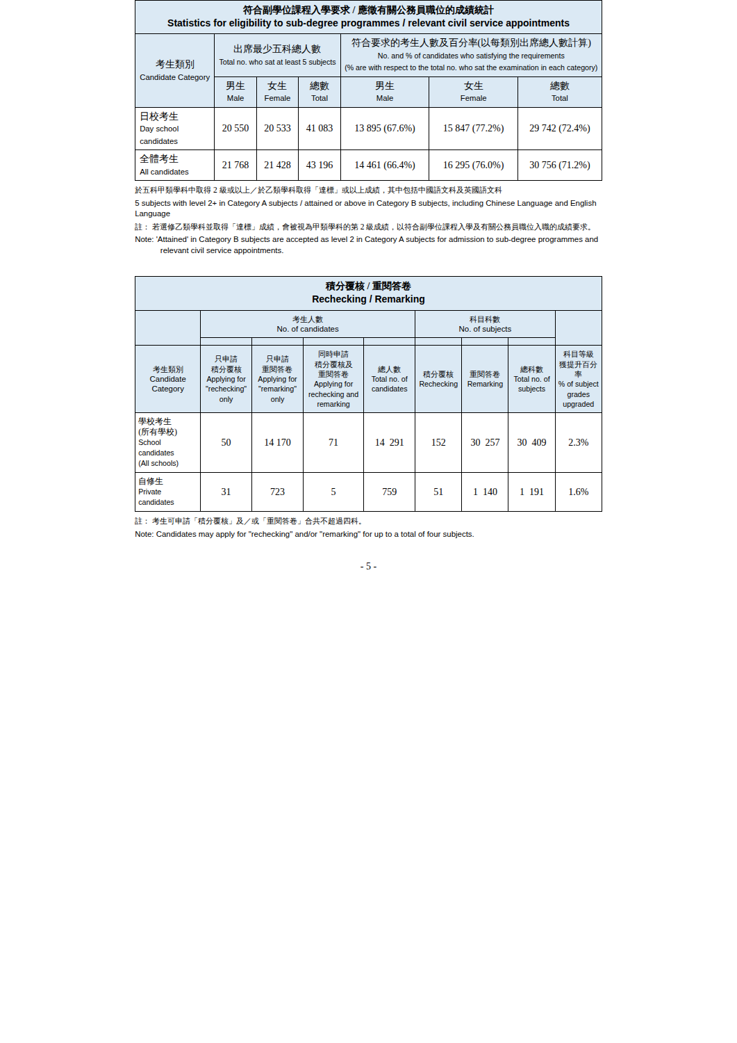| 符合副學位課程入學要求 / 應徵有關公務員職位的成績統計 Statistics for eligibility to sub-degree programmes / relevant civil service appointments |
| 考生類別 Candidate Category | 出席最少五科總人數 Total no. who sat at least 5 subjects | 符合要求的考生人數及百分率(以每類別出席總人數計算) No. and % of candidates who satisfying the requirements (% are with respect to the total no. who sat the examination in each category) |
| 男生 Male | 女生 Female | 總數 Total | 男生 Male | 女生 Female | 總數 Total |
| 日校考生 Day school candidates | 20 550 | 20 533 | 41 083 | 13 895 (67.6%) | 15 847 (77.2%) | 29 742 (72.4%) |
| 全體考生 All candidates | 21 768 | 21 428 | 43 196 | 14 461 (66.4%) | 16 295 (76.0%) | 30 756 (71.2%) |
於五科甲類學科中取得 2 級或以上／於乙類學科取得「達標」或以上成績，其中包括中國語文科及英國語文科
5 subjects with level 2+ in Category A subjects / attained or above in Category B subjects, including Chinese Language and English Language
註： 若選修乙類學科並取得「達標」成績，會被視為甲類學科的第 2 級成績，以符合副學位課程入學及有關公務員職位入職的成績要求。
Note: 'Attained' in Category B subjects are accepted as level 2 in Category A subjects for admission to sub-degree programmes and relevant civil service appointments.
| 積分覆核 / 重閱答卷 Rechecking / Remarking |
| | 考生人數 No. of candidates | 科目科數 No. of subjects | |
| 考生類別 Candidate Category | 只申請 積分覆核 Applying for "rechecking" only | 只申請 重閱答卷 Applying for "remarking" only | 同時申請 積分覆核及 重閱答卷 Applying for rechecking and remarking | 總人數 Total no. of candidates | 積分覆核 Rechecking | 重閱答卷 Remarking | 總科數 Total no. of subjects | 科目等級 獲提升百分率 % of subject grades upgraded |
| 學校考生 (所有學校) School candidates (All schools) | 50 | 14 170 | 71 | 14 291 | 152 | 30 257 | 30 409 | 2.3% |
| 自修生 Private candidates | 31 | 723 | 5 | 759 | 51 | 1 140 | 1 191 | 1.6% |
註： 考生可申請「積分覆核」及／或「重閱答卷」合共不超過四科。
Note: Candidates may apply for "rechecking" and/or "remarking" for up to a total of four subjects.
- 5 -